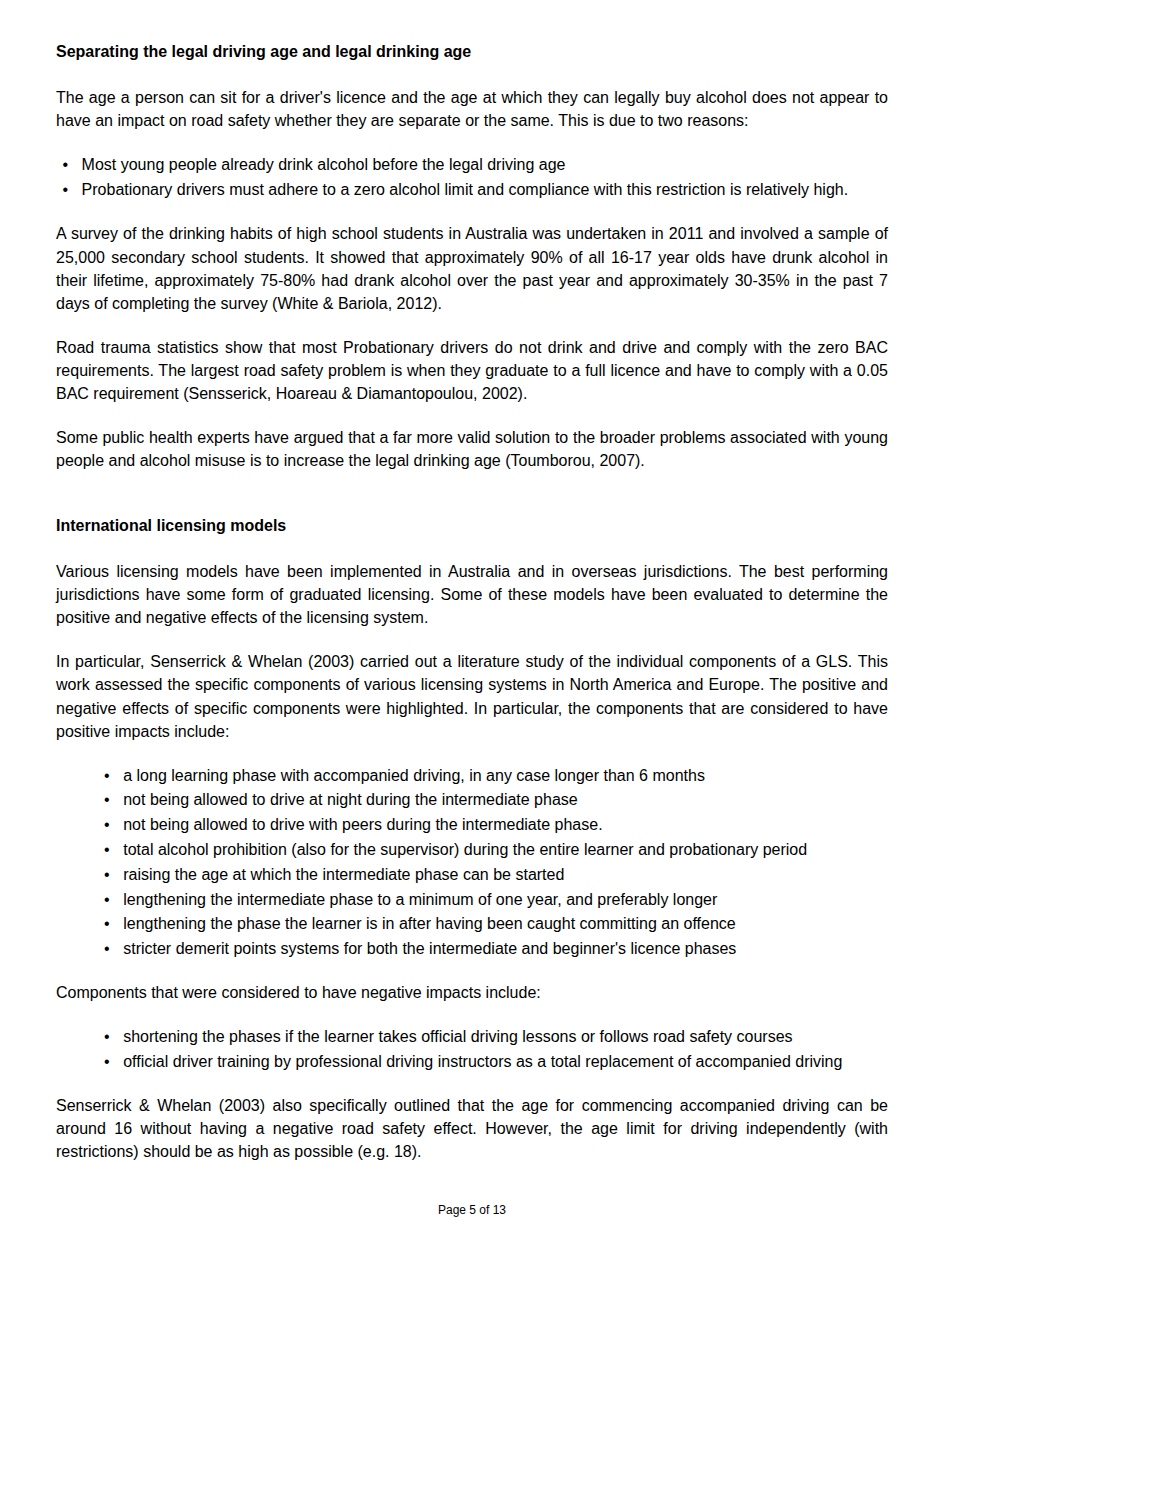Separating the legal driving age and legal drinking age
The age a person can sit for a driver's licence and the age at which they can legally buy alcohol does not appear to have an impact on road safety whether they are separate or the same. This is due to two reasons:
Most young people already drink alcohol before the legal driving age
Probationary drivers must adhere to a zero alcohol limit and compliance with this restriction is relatively high.
A survey of the drinking habits of high school students in Australia was undertaken in 2011 and involved a sample of 25,000 secondary school students. It showed that approximately 90% of all 16-17 year olds have drunk alcohol in their lifetime, approximately 75-80% had drank alcohol over the past year and approximately 30-35% in the past 7 days of completing the survey (White & Bariola, 2012).
Road trauma statistics show that most Probationary drivers do not drink and drive and comply with the zero BAC requirements. The largest road safety problem is when they graduate to a full licence and have to comply with a 0.05 BAC requirement (Sensserick, Hoareau & Diamantopoulou, 2002).
Some public health experts have argued that a far more valid solution to the broader problems associated with young people and alcohol misuse is to increase the legal drinking age (Toumborou, 2007).
International licensing models
Various licensing models have been implemented in Australia and in overseas jurisdictions. The best performing jurisdictions have some form of graduated licensing. Some of these models have been evaluated to determine the positive and negative effects of the licensing system.
In particular, Senserrick & Whelan (2003) carried out a literature study of the individual components of a GLS. This work assessed the specific components of various licensing systems in North America and Europe. The positive and negative effects of specific components were highlighted. In particular, the components that are considered to have positive impacts include:
a long learning phase with accompanied driving, in any case longer than 6 months
not being allowed to drive at night during the intermediate phase
not being allowed to drive with peers during the intermediate phase.
total alcohol prohibition (also for the supervisor) during the entire learner and probationary period
raising the age at which the intermediate phase can be started
lengthening the intermediate phase to a minimum of one year, and preferably longer
lengthening the phase the learner is in after having been caught committing an offence
stricter demerit points systems for both the intermediate and beginner's licence phases
Components that were considered to have negative impacts include:
shortening the phases if the learner takes official driving lessons or follows road safety courses
official driver training by professional driving instructors as a total replacement of accompanied driving
Senserrick & Whelan (2003) also specifically outlined that the age for commencing accompanied driving can be around 16 without having a negative road safety effect. However, the age limit for driving independently (with restrictions) should be as high as possible (e.g. 18).
Page 5 of 13